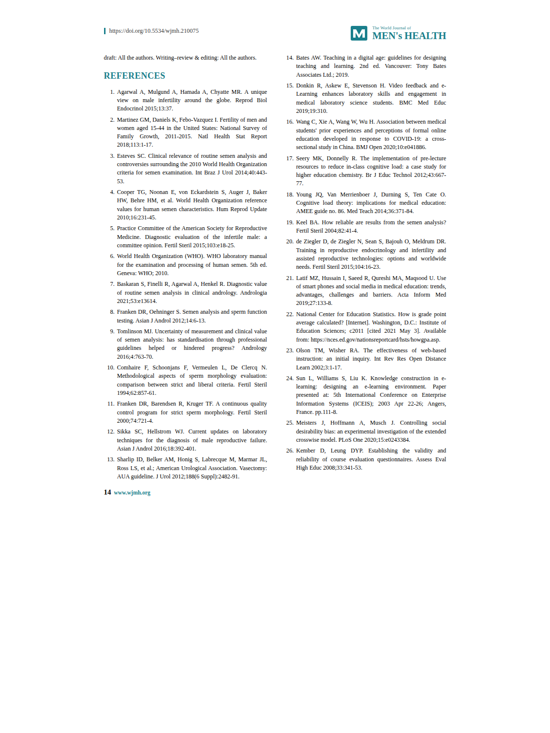https://doi.org/10.5534/wjmh.210075
The World Journal of MEN's HEALTH
draft: All the authors. Writing–review & editing: All the authors.
REFERENCES
Agarwal A, Mulgund A, Hamada A, Chyatte MR. A unique view on male infertility around the globe. Reprod Biol Endocrinol 2015;13:37.
Martinez GM, Daniels K, Febo-Vazquez I. Fertility of men and women aged 15-44 in the United States: National Survey of Family Growth, 2011-2015. Natl Health Stat Report 2018;113:1-17.
Esteves SC. Clinical relevance of routine semen analysis and controversies surrounding the 2010 World Health Organization criteria for semen examination. Int Braz J Urol 2014;40:443-53.
Cooper TG, Noonan E, von Eckardstein S, Auger J, Baker HW, Behre HM, et al. World Health Organization reference values for human semen characteristics. Hum Reprod Update 2010;16:231-45.
Practice Committee of the American Society for Reproductive Medicine. Diagnostic evaluation of the infertile male: a committee opinion. Fertil Steril 2015;103:e18-25.
World Health Organization (WHO). WHO laboratory manual for the examination and processing of human semen. 5th ed. Geneva: WHO; 2010.
Baskaran S, Finelli R, Agarwal A, Henkel R. Diagnostic value of routine semen analysis in clinical andrology. Andrologia 2021;53:e13614.
Franken DR, Oehninger S. Semen analysis and sperm function testing. Asian J Androl 2012;14:6-13.
Tomlinson MJ. Uncertainty of measurement and clinical value of semen analysis: has standardisation through professional guidelines helped or hindered progress? Andrology 2016;4:763-70.
Comhaire F, Schoonjans F, Vermeulen L, De Clercq N. Methodological aspects of sperm morphology evaluation: comparison between strict and liberal criteria. Fertil Steril 1994;62:857-61.
Franken DR, Barendsen R, Kruger TF. A continuous quality control program for strict sperm morphology. Fertil Steril 2000;74:721-4.
Sikka SC, Hellstrom WJ. Current updates on laboratory techniques for the diagnosis of male reproductive failure. Asian J Androl 2016;18:392-401.
Sharlip ID, Belker AM, Honig S, Labrecque M, Marmar JL, Ross LS, et al.; American Urological Association. Vasectomy: AUA guideline. J Urol 2012;188(6 Suppl):2482-91.
Bates AW. Teaching in a digital age: guidelines for designing teaching and learning. 2nd ed. Vancouver: Tony Bates Associates Ltd.; 2019.
Donkin R, Askew E, Stevenson H. Video feedback and e-Learning enhances laboratory skills and engagement in medical laboratory science students. BMC Med Educ 2019;19:310.
Wang C, Xie A, Wang W, Wu H. Association between medical students' prior experiences and perceptions of formal online education developed in response to COVID-19: a cross-sectional study in China. BMJ Open 2020;10:e041886.
Seery MK, Donnelly R. The implementation of pre-lecture resources to reduce in-class cognitive load: a case study for higher education chemistry. Br J Educ Technol 2012;43:667-77.
Young JQ, Van Merrienboer J, Durning S, Ten Cate O. Cognitive load theory: implications for medical education: AMEE guide no. 86. Med Teach 2014;36:371-84.
Keel BA. How reliable are results from the semen analysis? Fertil Steril 2004;82:41-4.
de Ziegler D, de Ziegler N, Sean S, Bajouh O, Meldrum DR. Training in reproductive endocrinology and infertility and assisted reproductive technologies: options and worldwide needs. Fertil Steril 2015;104:16-23.
Latif MZ, Hussain I, Saeed R, Qureshi MA, Maqsood U. Use of smart phones and social media in medical education: trends, advantages, challenges and barriers. Acta Inform Med 2019;27:133-8.
National Center for Education Statistics. How is grade point average calculated? [Internet]. Washington, D.C.: Institute of Education Sciences; c2011 [cited 2021 May 3]. Available from: https://nces.ed.gov/nationsreportcard/hsts/howgpa.asp.
Olson TM, Wisher RA. The effectiveness of web-based instruction: an initial inquiry. Int Rev Res Open Distance Learn 2002;3:1-17.
Sun L, Williams S, Liu K. Knowledge construction in e-learning: designing an e-learning environment. Paper presented at: 5th International Conference on Enterprise Information Systems (ICEIS); 2003 Apr 22-26; Angers, France. pp.111-8.
Meisters J, Hoffmann A, Musch J. Controlling social desirability bias: an experimental investigation of the extended crosswise model. PLoS One 2020;15:e0243384.
Kember D, Leung DYP. Establishing the validity and reliability of course evaluation questionnaires. Assess Eval High Educ 2008;33:341-53.
14 www.wjmh.org